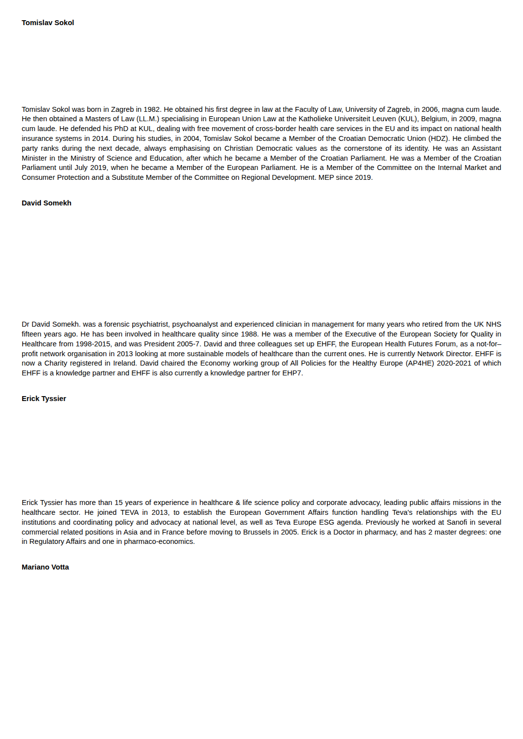Tomislav Sokol
Tomislav Sokol was born in Zagreb in 1982. He obtained his first degree in law at the Faculty of Law, University of Zagreb, in 2006, magna cum laude. He then obtained a Masters of Law (LL.M.) specialising in European Union Law at the Katholieke Universiteit Leuven (KUL), Belgium, in 2009, magna cum laude. He defended his PhD at KUL, dealing with free movement of cross-border health care services in the EU and its impact on national health insurance systems in 2014. During his studies, in 2004, Tomislav Sokol became a Member of the Croatian Democratic Union (HDZ). He climbed the party ranks during the next decade, always emphasising on Christian Democratic values as the cornerstone of its identity. He was an Assistant Minister in the Ministry of Science and Education, after which he became a Member of the Croatian Parliament. He was a Member of the Croatian Parliament until July 2019, when he became a Member of the European Parliament. He is a Member of the Committee on the Internal Market and Consumer Protection and a Substitute Member of the Committee on Regional Development. MEP since 2019.
David Somekh
Dr David Somekh. was a forensic psychiatrist, psychoanalyst and experienced clinician in management for many years who retired from the UK NHS fifteen years ago. He has been involved in healthcare quality since 1988. He was a member of the Executive of the European Society for Quality in Healthcare from 1998-2015, and was President 2005-7. David and three colleagues set up EHFF, the European Health Futures Forum, as a not-for–profit network organisation in 2013 looking at more sustainable models of healthcare than the current ones. He is currently Network Director. EHFF is now a Charity registered in Ireland. David chaired the Economy working group of All Policies for the Healthy Europe (AP4HE) 2020-2021 of which EHFF is a knowledge partner and EHFF is also currently a knowledge partner for EHP7.
Erick Tyssier
Erick Tyssier has more than 15 years of experience in healthcare & life science policy and corporate advocacy, leading public affairs missions in the healthcare sector. He joined TEVA in 2013, to establish the European Government Affairs function handling Teva's relationships with the EU institutions and coordinating policy and advocacy at national level, as well as Teva Europe ESG agenda. Previously he worked at Sanofi in several commercial related positions in Asia and in France before moving to Brussels in 2005. Erick is a Doctor in pharmacy, and has 2 master degrees: one in Regulatory Affairs and one in pharmaco-economics.
Mariano Votta